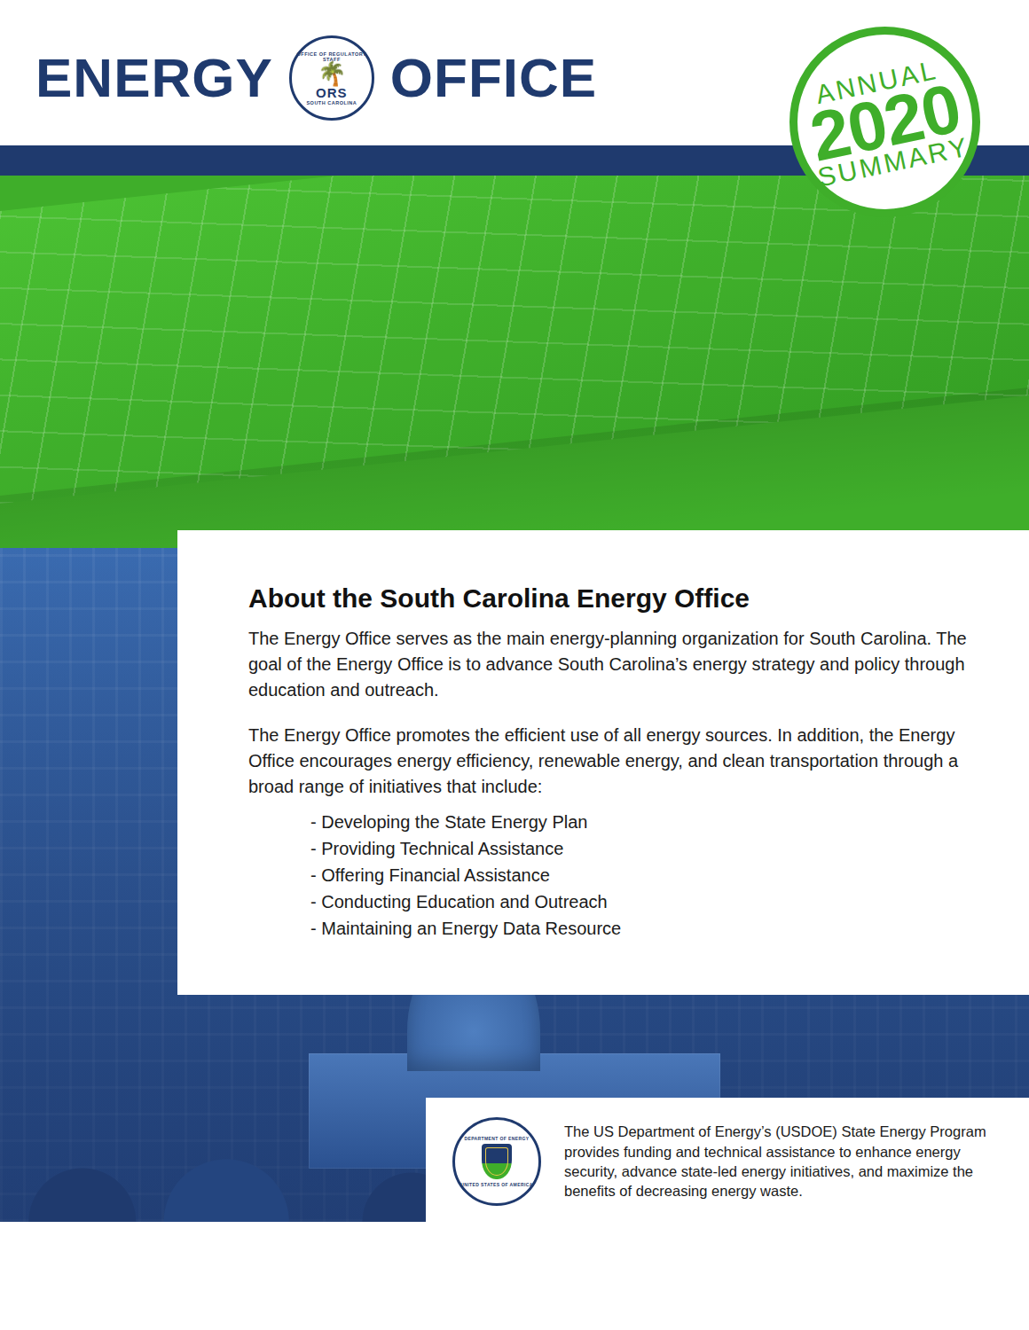ENERGY
Office of Regulatory Staff 🌴 ORS South Carolina
OFFICE
ANNUAL 2020 SUMMARY
About the South Carolina Energy Office
The Energy Office serves as the main energy-planning organization for South Carolina. The goal of the Energy Office is to advance South Carolina’s energy strategy and policy through education and outreach.
The Energy Office promotes the efficient use of all energy sources. In addition, the Energy Office encourages energy efficiency, renewable energy, and clean transportation through a broad range of initiatives that include:
Developing the State Energy Plan
Providing Technical Assistance
Offering Financial Assistance
Conducting Education and Outreach
Maintaining an Energy Data Resource
Department of Energy United States of America
The US Department of Energy’s (USDOE) State Energy Program provides funding and technical assistance to enhance energy security, advance state-led energy initiatives, and maximize the benefits of decreasing energy waste.
Office of Regulatory Staff 🌴 ORS South Carolina
The South Carolina Office of Regulatory Staff (ORS) represents consumers of investor-owned utilities in South Carolina before the Public Service Commission of South Carolina (PSC). The PSC is the state agency that sets utilities’ rates. The ORS must look at the impact to the consumer and utilities’ continued investment in reliable and high-quality services